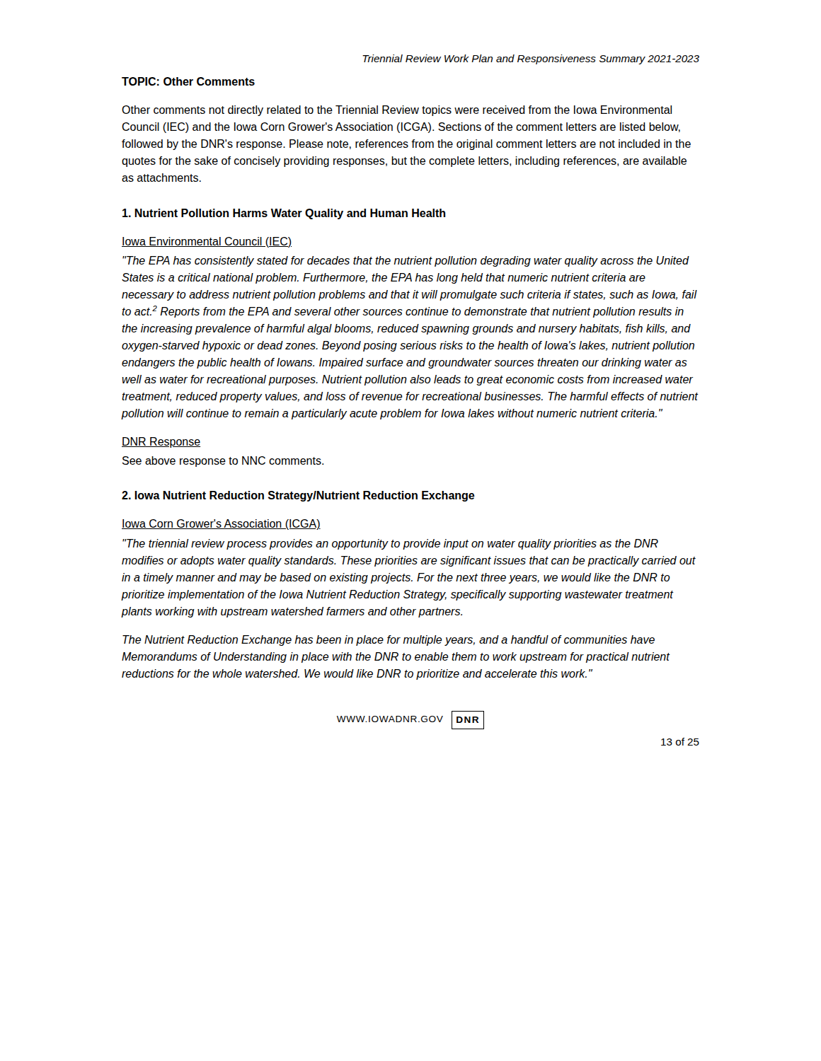Triennial Review Work Plan and Responsiveness Summary 2021-2023
TOPIC: Other Comments
Other comments not directly related to the Triennial Review topics were received from the Iowa Environmental Council (IEC) and the Iowa Corn Grower's Association (ICGA). Sections of the comment letters are listed below, followed by the DNR's response. Please note, references from the original comment letters are not included in the quotes for the sake of concisely providing responses, but the complete letters, including references, are available as attachments.
1. Nutrient Pollution Harms Water Quality and Human Health
Iowa Environmental Council (IEC)
"The EPA has consistently stated for decades that the nutrient pollution degrading water quality across the United States is a critical national problem. Furthermore, the EPA has long held that numeric nutrient criteria are necessary to address nutrient pollution problems and that it will promulgate such criteria if states, such as Iowa, fail to act.2 Reports from the EPA and several other sources continue to demonstrate that nutrient pollution results in the increasing prevalence of harmful algal blooms, reduced spawning grounds and nursery habitats, fish kills, and oxygen-starved hypoxic or dead zones. Beyond posing serious risks to the health of Iowa's lakes, nutrient pollution endangers the public health of Iowans. Impaired surface and groundwater sources threaten our drinking water as well as water for recreational purposes. Nutrient pollution also leads to great economic costs from increased water treatment, reduced property values, and loss of revenue for recreational businesses. The harmful effects of nutrient pollution will continue to remain a particularly acute problem for Iowa lakes without numeric nutrient criteria."
DNR Response
See above response to NNC comments.
2. Iowa Nutrient Reduction Strategy/Nutrient Reduction Exchange
Iowa Corn Grower's Association (ICGA)
"The triennial review process provides an opportunity to provide input on water quality priorities as the DNR modifies or adopts water quality standards. These priorities are significant issues that can be practically carried out in a timely manner and may be based on existing projects. For the next three years, we would like the DNR to prioritize implementation of the Iowa Nutrient Reduction Strategy, specifically supporting wastewater treatment plants working with upstream watershed farmers and other partners.
The Nutrient Reduction Exchange has been in place for multiple years, and a handful of communities have Memorandums of Understanding in place with the DNR to enable them to work upstream for practical nutrient reductions for the whole watershed. We would like DNR to prioritize and accelerate this work."
WWW.IOWADNR.GOV DNR
13 of 25